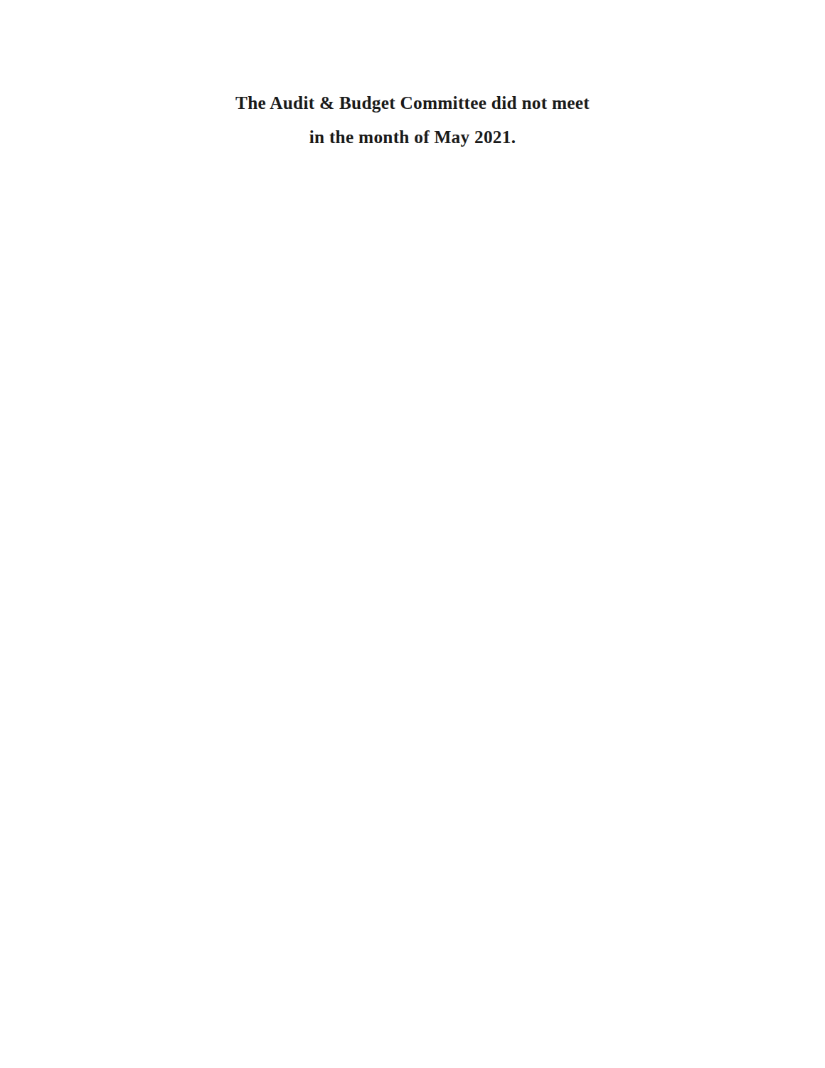The Audit & Budget Committee did not meet
in the month of May 2021.